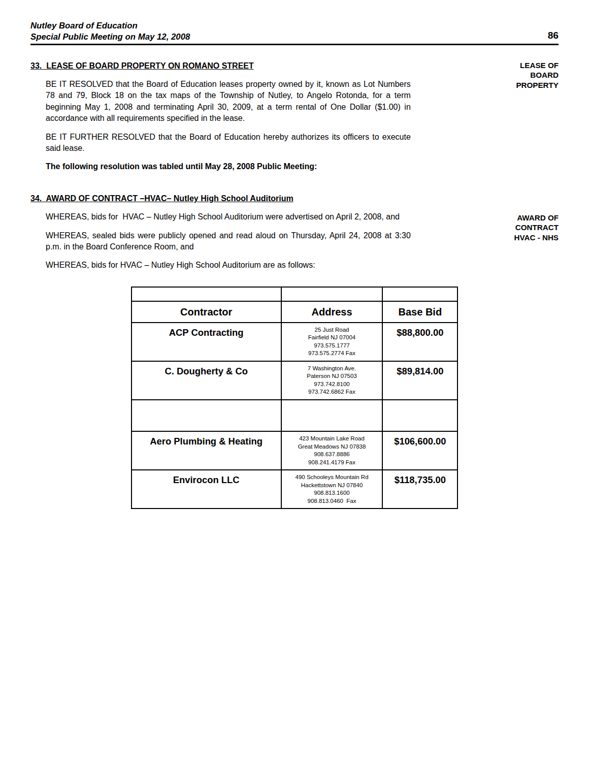Nutley Board of Education
Special Public Meeting on May 12, 2008
86
LEASE OF
BOARD
PROPERTY
AWARD OF
CONTRACT
HVAC - NHS
33. LEASE OF BOARD PROPERTY ON ROMANO STREET
BE IT RESOLVED that the Board of Education leases property owned by it, known as Lot Numbers 78 and 79, Block 18 on the tax maps of the Township of Nutley, to Angelo Rotonda, for a term beginning May 1, 2008 and terminating April 30, 2009, at a term rental of One Dollar ($1.00) in accordance with all requirements specified in the lease.
BE IT FURTHER RESOLVED that the Board of Education hereby authorizes its officers to execute said lease.
The following resolution was tabled until May 28, 2008 Public Meeting:
34. AWARD OF CONTRACT –HVAC– Nutley High School Auditorium
WHEREAS, bids for HVAC – Nutley High School Auditorium were advertised on April 2, 2008, and
WHEREAS, sealed bids were publicly opened and read aloud on Thursday, April 24, 2008 at 3:30 p.m. in the Board Conference Room, and
WHEREAS, bids for HVAC – Nutley High School Auditorium are as follows:
| Contractor | Address | Base Bid |
| --- | --- | --- |
| ACP Contracting | 25 Just Road Fairfield NJ 07004 973.575.1777 973.575.2774 Fax | $88,800.00 |
| C. Dougherty & Co | 7 Washington Ave. Paterson NJ 07503 973.742.8100 973.742.6862 Fax | $89,814.00 |
| Aero Plumbing & Heating | 423 Mountain Lake Road Great Meadows NJ 07838 908.637.8886 908.241.4179 Fax | $106,600.00 |
| Envirocon LLC | 490 Schooleys Mountain Rd Hackettstown NJ 07840 908.813.1600 908.813.0460 Fax | $118,735.00 |